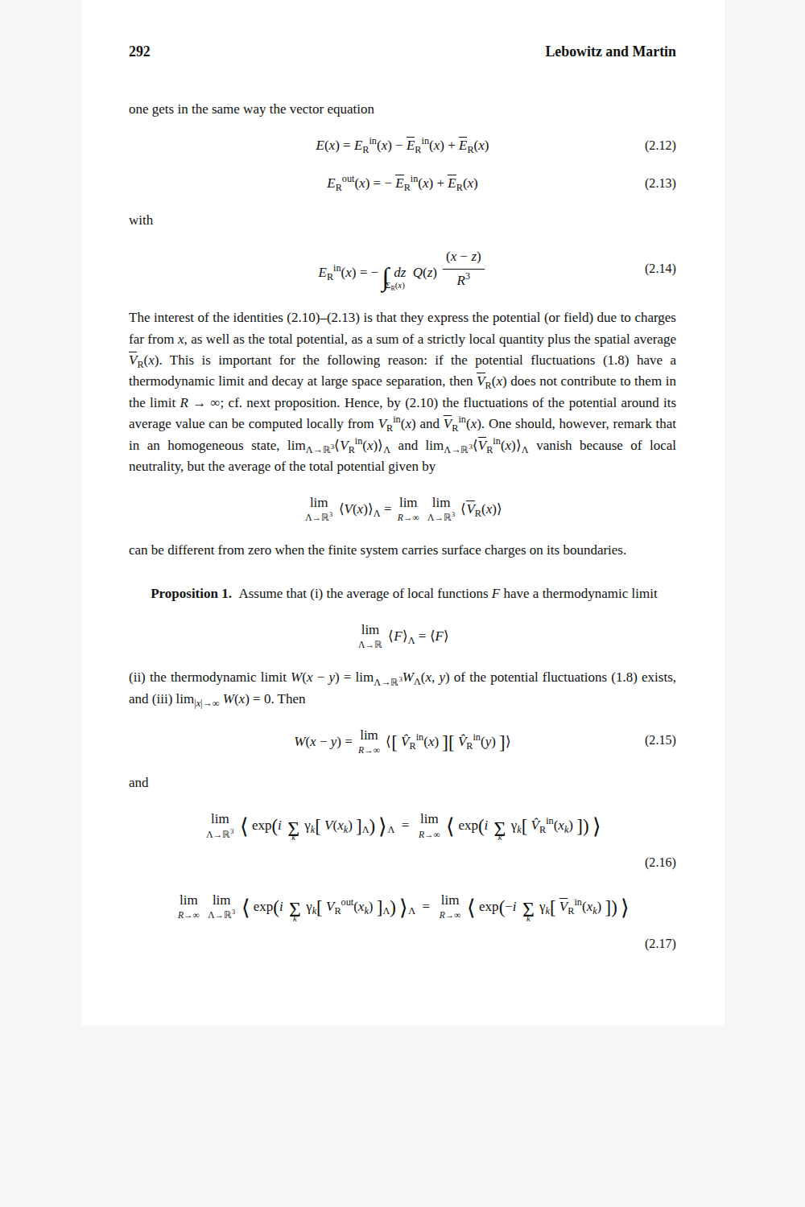292 Lebowitz and Martin
one gets in the same way the vector equation
E(x) = ERin(x) − ERin(x) + ER(x) (2.12)
ERout(x) = − ERin(x) + ER(x) (2.13)
with
ERin(x) = − ∫ΣR(x) dz Q(z) (x − z) R3 (2.14)
The interest of the identities (2.10)–(2.13) is that they express the potential (or field) due to charges far from x, as well as the total potential, as a sum of a strictly local quantity plus the spatial average VR(x). This is important for the following reason: if the potential fluctuations (1.8) have a thermodynamic limit and decay at large space separation, then VR(x) does not contribute to them in the limit R → ∞; cf. next proposition. Hence, by (2.10) the fluctuations of the potential around its average value can be computed locally from VRin(x) and VRin(x). One should, however, remark that in an homogeneous state, limΛ→ℝ3⟨VRin(x)⟩Λ and limΛ→ℝ3⟨VRin(x)⟩Λ vanish because of local neutrality, but the average of the total potential given by
lim Λ→ℝ3 ⟨V(x)⟩Λ = lim R→∞ lim Λ→ℝ3 ⟨VR(x)⟩
can be different from zero when the finite system carries surface charges on its boundaries.
Proposition 1. Assume that (i) the average of local functions F have a thermodynamic limit
lim Λ→ℝ ⟨F⟩Λ = ⟨F⟩
(ii) the thermodynamic limit W(x − y) = limΛ→ℝ3WΛ(x, y) of the potential fluctuations (1.8) exists, and (iii) lim|x|→∞ W(x) = 0. Then
W(x − y) = lim R→∞ ⟨[ V̂Rin(x) ][ V̂Rin(y) ]⟩ (2.15)
and
lim Λ→ℝ3 ⟨ exp(i Σk γk[ V(xk) ]Λ) ⟩Λ = lim R→∞ ⟨ exp(i Σk γk[ V̂Rin(xk) ]) ⟩
(2.16)
lim R→∞ lim Λ→ℝ3 ⟨ exp(i Σk γk[ VRout(xk) ]Λ) ⟩Λ = lim R→∞ ⟨ exp(−i Σk γk[ VRin(xk) ]) ⟩
(2.17)